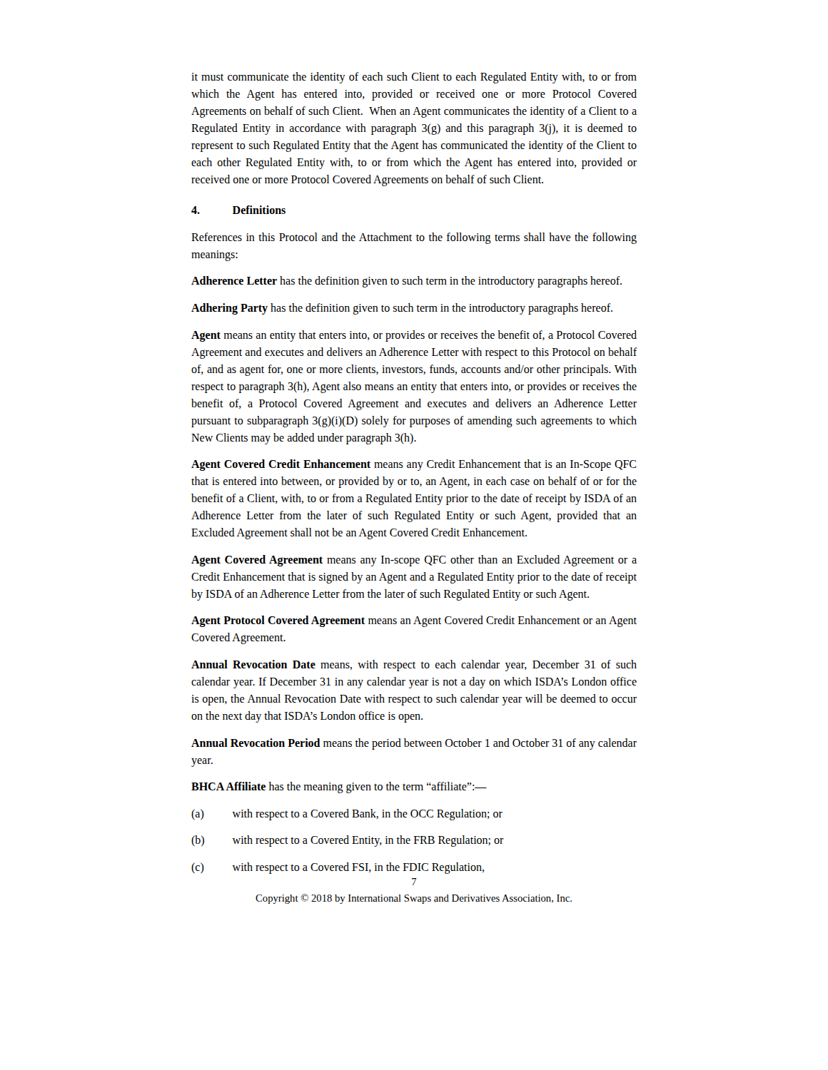it must communicate the identity of each such Client to each Regulated Entity with, to or from which the Agent has entered into, provided or received one or more Protocol Covered Agreements on behalf of such Client. When an Agent communicates the identity of a Client to a Regulated Entity in accordance with paragraph 3(g) and this paragraph 3(j), it is deemed to represent to such Regulated Entity that the Agent has communicated the identity of the Client to each other Regulated Entity with, to or from which the Agent has entered into, provided or received one or more Protocol Covered Agreements on behalf of such Client.
4. Definitions
References in this Protocol and the Attachment to the following terms shall have the following meanings:
Adherence Letter has the definition given to such term in the introductory paragraphs hereof.
Adhering Party has the definition given to such term in the introductory paragraphs hereof.
Agent means an entity that enters into, or provides or receives the benefit of, a Protocol Covered Agreement and executes and delivers an Adherence Letter with respect to this Protocol on behalf of, and as agent for, one or more clients, investors, funds, accounts and/or other principals. With respect to paragraph 3(h), Agent also means an entity that enters into, or provides or receives the benefit of, a Protocol Covered Agreement and executes and delivers an Adherence Letter pursuant to subparagraph 3(g)(i)(D) solely for purposes of amending such agreements to which New Clients may be added under paragraph 3(h).
Agent Covered Credit Enhancement means any Credit Enhancement that is an In-Scope QFC that is entered into between, or provided by or to, an Agent, in each case on behalf of or for the benefit of a Client, with, to or from a Regulated Entity prior to the date of receipt by ISDA of an Adherence Letter from the later of such Regulated Entity or such Agent, provided that an Excluded Agreement shall not be an Agent Covered Credit Enhancement.
Agent Covered Agreement means any In-scope QFC other than an Excluded Agreement or a Credit Enhancement that is signed by an Agent and a Regulated Entity prior to the date of receipt by ISDA of an Adherence Letter from the later of such Regulated Entity or such Agent.
Agent Protocol Covered Agreement means an Agent Covered Credit Enhancement or an Agent Covered Agreement.
Annual Revocation Date means, with respect to each calendar year, December 31 of such calendar year. If December 31 in any calendar year is not a day on which ISDA’s London office is open, the Annual Revocation Date with respect to such calendar year will be deemed to occur on the next day that ISDA’s London office is open.
Annual Revocation Period means the period between October 1 and October 31 of any calendar year.
BHCA Affiliate has the meaning given to the term “affiliate”:—
(a)
with respect to a Covered Bank, in the OCC Regulation; or
(b)
with respect to a Covered Entity, in the FRB Regulation; or
(c)
with respect to a Covered FSI, in the FDIC Regulation,
7
Copyright © 2018 by International Swaps and Derivatives Association, Inc.